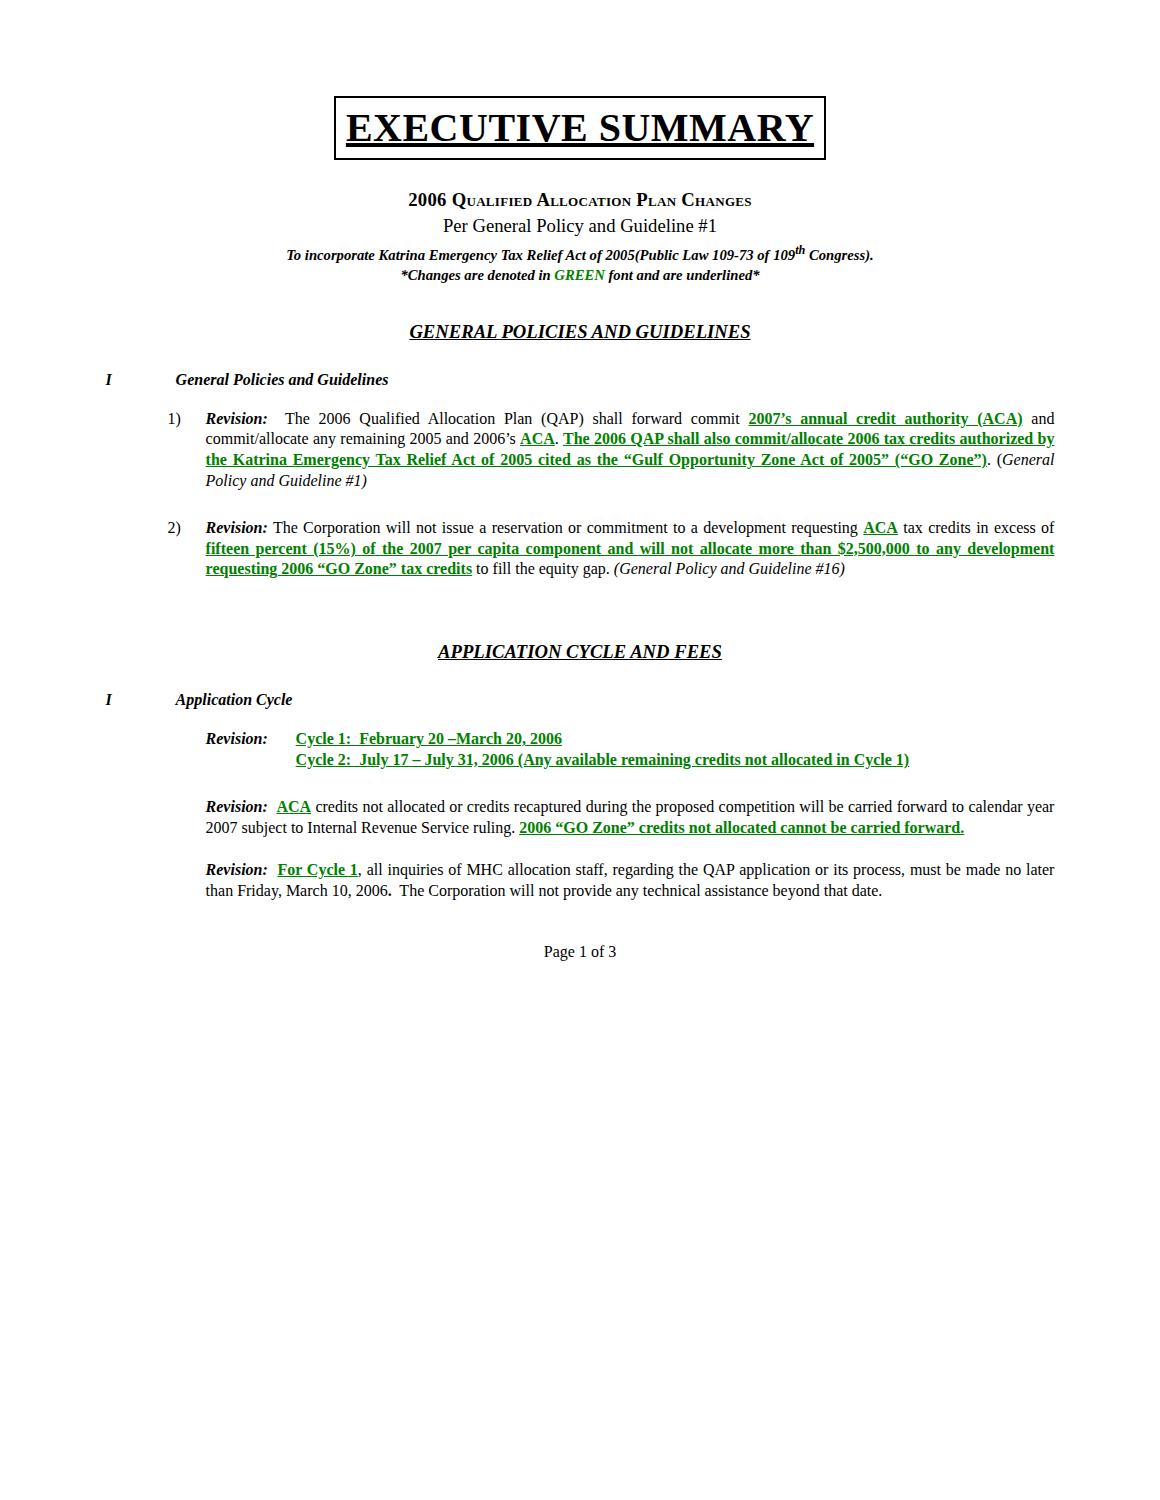EXECUTIVE SUMMARY
2006 Qualified Allocation Plan Changes
Per General Policy and Guideline #1
To incorporate Katrina Emergency Tax Relief Act of 2005(Public Law 109-73 of 109th Congress).
*Changes are denoted in GREEN font and are underlined*
GENERAL POLICIES AND GUIDELINES
IGeneral Policies and Guidelines
1) Revision: The 2006 Qualified Allocation Plan (QAP) shall forward commit 2007’s annual credit authority (ACA) and commit/allocate any remaining 2005 and 2006’s ACA. The 2006 QAP shall also commit/allocate 2006 tax credits authorized by the Katrina Emergency Tax Relief Act of 2005 cited as the “Gulf Opportunity Zone Act of 2005” (“GO Zone”). (General Policy and Guideline #1)
2) Revision: The Corporation will not issue a reservation or commitment to a development requesting ACA tax credits in excess of fifteen percent (15%) of the 2007 per capita component and will not allocate more than $2,500,000 to any development requesting 2006 “GO Zone” tax credits to fill the equity gap. (General Policy and Guideline #16)
APPLICATION CYCLE AND FEES
IApplication Cycle
Revision: Cycle 1: February 20 –March 20, 2006
Cycle 2: July 17 – July 31, 2006 (Any available remaining credits not allocated in Cycle 1)
Revision: ACA credits not allocated or credits recaptured during the proposed competition will be carried forward to calendar year 2007 subject to Internal Revenue Service ruling. 2006 “GO Zone” credits not allocated cannot be carried forward.
Revision: For Cycle 1, all inquiries of MHC allocation staff, regarding the QAP application or its process, must be made no later than Friday, March 10, 2006. The Corporation will not provide any technical assistance beyond that date.
Page 1 of 3